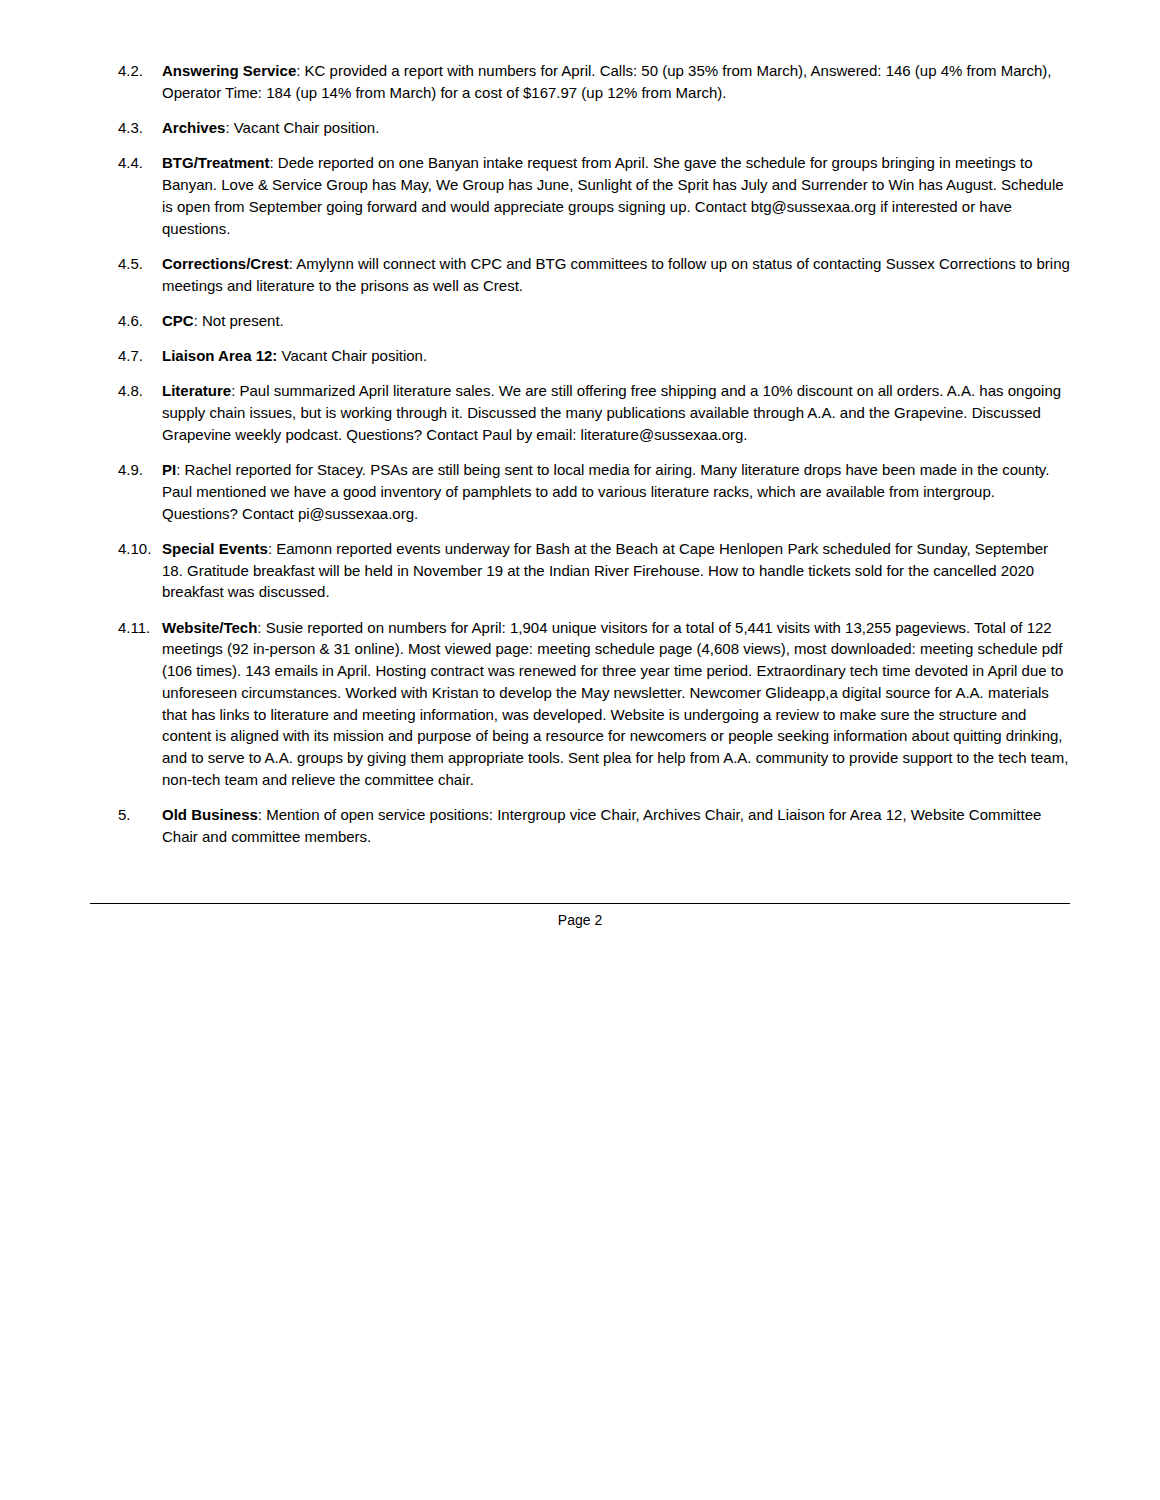4.2. Answering Service: KC provided a report with numbers for April. Calls: 50 (up 35% from March), Answered: 146 (up 4% from March), Operator Time: 184 (up 14% from March) for a cost of $167.97 (up 12% from March).
4.3. Archives: Vacant Chair position.
4.4. BTG/Treatment: Dede reported on one Banyan intake request from April. She gave the schedule for groups bringing in meetings to Banyan. Love & Service Group has May, We Group has June, Sunlight of the Sprit has July and Surrender to Win has August. Schedule is open from September going forward and would appreciate groups signing up. Contact btg@sussexaa.org if interested or have questions.
4.5. Corrections/Crest: Amylynn will connect with CPC and BTG committees to follow up on status of contacting Sussex Corrections to bring meetings and literature to the prisons as well as Crest.
4.6. CPC: Not present.
4.7. Liaison Area 12: Vacant Chair position.
4.8. Literature: Paul summarized April literature sales. We are still offering free shipping and a 10% discount on all orders. A.A. has ongoing supply chain issues, but is working through it. Discussed the many publications available through A.A. and the Grapevine. Discussed Grapevine weekly podcast. Questions? Contact Paul by email: literature@sussexaa.org.
4.9. PI: Rachel reported for Stacey. PSAs are still being sent to local media for airing. Many literature drops have been made in the county. Paul mentioned we have a good inventory of pamphlets to add to various literature racks, which are available from intergroup. Questions? Contact pi@sussexaa.org.
4.10. Special Events: Eamonn reported events underway for Bash at the Beach at Cape Henlopen Park scheduled for Sunday, September 18. Gratitude breakfast will be held in November 19 at the Indian River Firehouse. How to handle tickets sold for the cancelled 2020 breakfast was discussed.
4.11. Website/Tech: Susie reported on numbers for April: 1,904 unique visitors for a total of 5,441 visits with 13,255 pageviews. Total of 122 meetings (92 in-person & 31 online). Most viewed page: meeting schedule page (4,608 views), most downloaded: meeting schedule pdf (106 times). 143 emails in April. Hosting contract was renewed for three year time period. Extraordinary tech time devoted in April due to unforeseen circumstances. Worked with Kristan to develop the May newsletter. Newcomer Glideapp,a digital source for A.A. materials that has links to literature and meeting information, was developed. Website is undergoing a review to make sure the structure and content is aligned with its mission and purpose of being a resource for newcomers or people seeking information about quitting drinking, and to serve to A.A. groups by giving them appropriate tools. Sent plea for help from A.A. community to provide support to the tech team, non-tech team and relieve the committee chair.
5. Old Business: Mention of open service positions: Intergroup vice Chair, Archives Chair, and Liaison for Area 12, Website Committee Chair and committee members.
Page 2